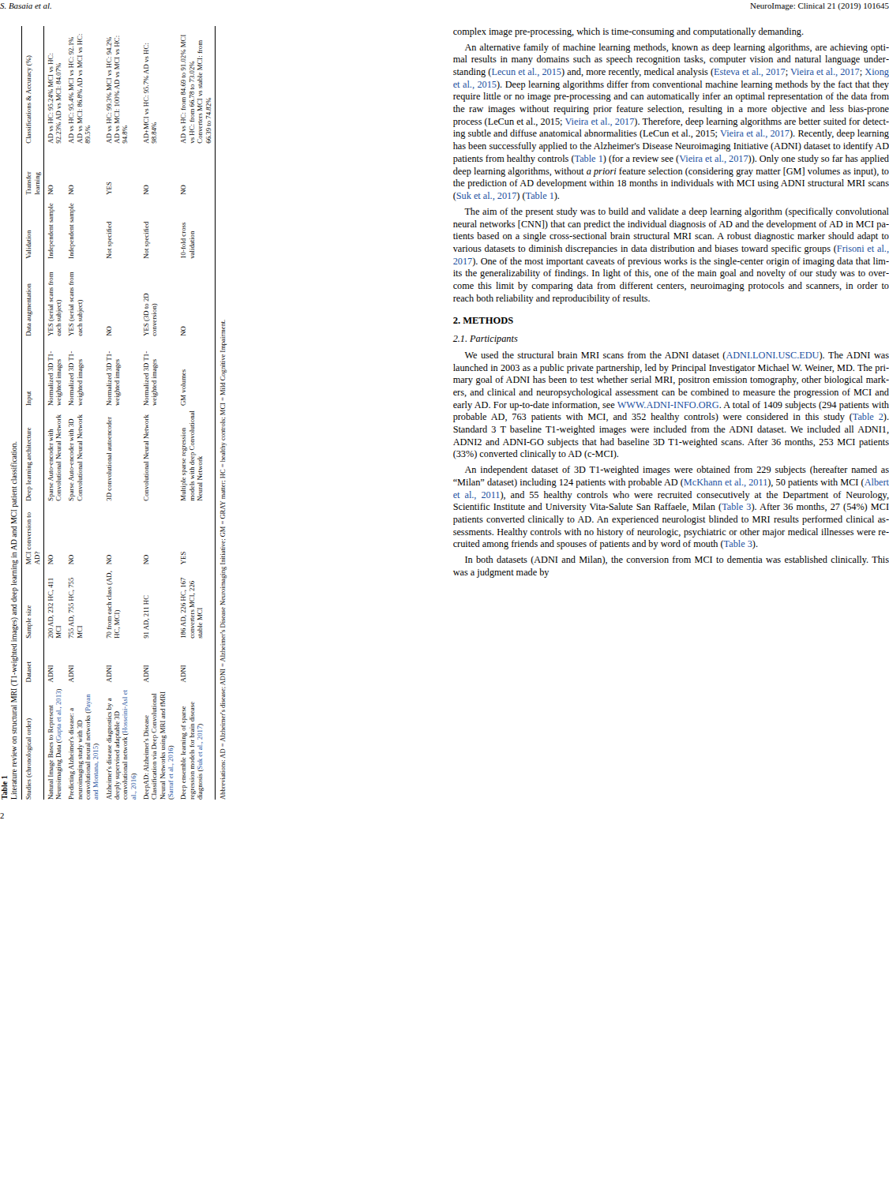S. Basaia et al.
NeuroImage: Clinical 21 (2019) 101645
Table 1 Literature review on structural MRI (T1-weighted images) and deep learning in AD and MCI patient classification.
| Studies (chronological order) | Dataset | Sample size | MCI conversion to AD? | Deep learning architecture | Input | Data augmentation | Validation | Transfer learning | Classifications & Accuracy (%) |
| --- | --- | --- | --- | --- | --- | --- | --- | --- | --- |
| Natural Image Bases to Represent Neuroimaging Data ( Gupta et al., 2013 ) | ADNI | 200 AD, 232 HC, 411 MCI | NO | Sparse Auto-encoder with Convolutional Neural Network | Normalized 3D T1-weighted images | YES (serial scans from each subject) | Independent sample | NO | AD vs HC: 95.24% MCI vs HC: 92.23% AD vs MCI: 84.07% |
| Predicting Alzheimer's disease: a neuroimaging study with 3D convolutional neural networks ( Payan and Montana, 2015 ) | ADNI | 755 AD, 755 HC, 755 MCI | NO | Sparse Auto-encoder with 3D Convolutional Neural Network | Normalized 3D T1-weighted images | YES (serial scans from each subject) | Independent sample | NO | AD vs HC: 95.4% MCI vs HC: 92.1% AD vs MCI: 86.8% AD vs MCI vs HC: 89.5% |
| Alzheimer's disease diagnostics by a deeply supervised adaptable 3D convolutional network ( Hosseini-Asl et al., 2016 ) | ADNI | 70 from each class (AD, HC, MCI) | NO | 3D convolutional autoencoder | Normalized 3D T1-weighted images | NO | Not specified | YES | AD vs HC: 99.3% MCI vs HC: 94.2% AD vs MCI: 100% AD vs MCI vs HC: 94.8% |
| DeepAD: Alzheimer's Disease Classification via Deep Convolutional Neural Networks using MRI and fMRI ( Sarraf et al., 2016 ) | ADNI | 91 AD, 211 HC | NO | Convolutional Neural Network | Normalized 3D T1-weighted images | YES (3D to 2D conversion) | Not specified | NO | AD+MCI vs HC: 95.7% AD vs HC: 98.84% |
| Deep ensemble learning of sparse regression models for brain disease diagnosis ( Suk et al., 2017 ) | ADNI | 186 AD, 226 HC, 167 converters MCI, 226 stable MCI | YES | Multiple sparse regression models with deep Convolutional Neural Network | GM volumes | NO | 10-fold cross validation | NO | AD vs HC: from 84.69 to 91.02% MCI vs HC: from 66.78 to 73.02% Converters MCI vs stable MCI: from 66.39 to 74.82% |
Abbreviations: AD = Alzheimer's disease; ADNI = Alzheimer's Disease Neuroimaging Initiative; GM = GRAY matter; HC = healthy controls; MCI = Mild Cognitive Impairment.
2
complex image pre-processing, which is time-consuming and computationally demanding.
An alternative family of machine learning methods, known as deep learning algorithms, are achieving optimal results in many domains such as speech recognition tasks, computer vision and natural language understanding (Lecun et al., 2015) and, more recently, medical analysis (Esteva et al., 2017; Vieira et al., 2017; Xiong et al., 2015). Deep learning algorithms differ from conventional machine learning methods by the fact that they require little or no image pre-processing and can automatically infer an optimal representation of the data from the raw images without requiring prior feature selection, resulting in a more objective and less bias-prone process (LeCun et al., 2015; Vieira et al., 2017). Therefore, deep learning algorithms are better suited for detecting subtle and diffuse anatomical abnormalities (LeCun et al., 2015; Vieira et al., 2017). Recently, deep learning has been successfully applied to the Alzheimer's Disease Neuroimaging Initiative (ADNI) dataset to identify AD patients from healthy controls (Table 1) (for a review see (Vieira et al., 2017)). Only one study so far has applied deep learning algorithms, without a priori feature selection (considering gray matter [GM] volumes as input), to the prediction of AD development within 18 months in individuals with MCI using ADNI structural MRI scans (Suk et al., 2017) (Table 1).
The aim of the present study was to build and validate a deep learning algorithm (specifically convolutional neural networks [CNN]) that can predict the individual diagnosis of AD and the development of AD in MCI patients based on a single cross-sectional brain structural MRI scan. A robust diagnostic marker should adapt to various datasets to diminish discrepancies in data distribution and biases toward specific groups (Frisoni et al., 2017). One of the most important caveats of previous works is the single-center origin of imaging data that limits the generalizability of findings. In light of this, one of the main goal and novelty of our study was to overcome this limit by comparing data from different centers, neuroimaging protocols and scanners, in order to reach both reliability and reproducibility of results.
2. METHODS
2.1. Participants
We used the structural brain MRI scans from the ADNI dataset (ADNI.LONI.USC.EDU). The ADNI was launched in 2003 as a public private partnership, led by Principal Investigator Michael W. Weiner, MD. The primary goal of ADNI has been to test whether serial MRI, positron emission tomography, other biological markers, and clinical and neuropsychological assessment can be combined to measure the progression of MCI and early AD. For up-to-date information, see WWW.ADNI-INFO.ORG. A total of 1409 subjects (294 patients with probable AD, 763 patients with MCI, and 352 healthy controls) were considered in this study (Table 2). Standard 3 T baseline T1-weighted images were included from the ADNI dataset. We included all ADNI1, ADNI2 and ADNI-GO subjects that had baseline 3D T1-weighted scans. After 36 months, 253 MCI patients (33%) converted clinically to AD (c-MCI).
An independent dataset of 3D T1-weighted images were obtained from 229 subjects (hereafter named as “Milan” dataset) including 124 patients with probable AD (McKhann et al., 2011), 50 patients with MCI (Albert et al., 2011), and 55 healthy controls who were recruited consecutively at the Department of Neurology, Scientific Institute and University Vita-Salute San Raffaele, Milan (Table 3). After 36 months, 27 (54%) MCI patients converted clinically to AD. An experienced neurologist blinded to MRI results performed clinical assessments. Healthy controls with no history of neurologic, psychiatric or other major medical illnesses were recruited among friends and spouses of patients and by word of mouth (Table 3).
In both datasets (ADNI and Milan), the conversion from MCI to dementia was established clinically. This was a judgment made by